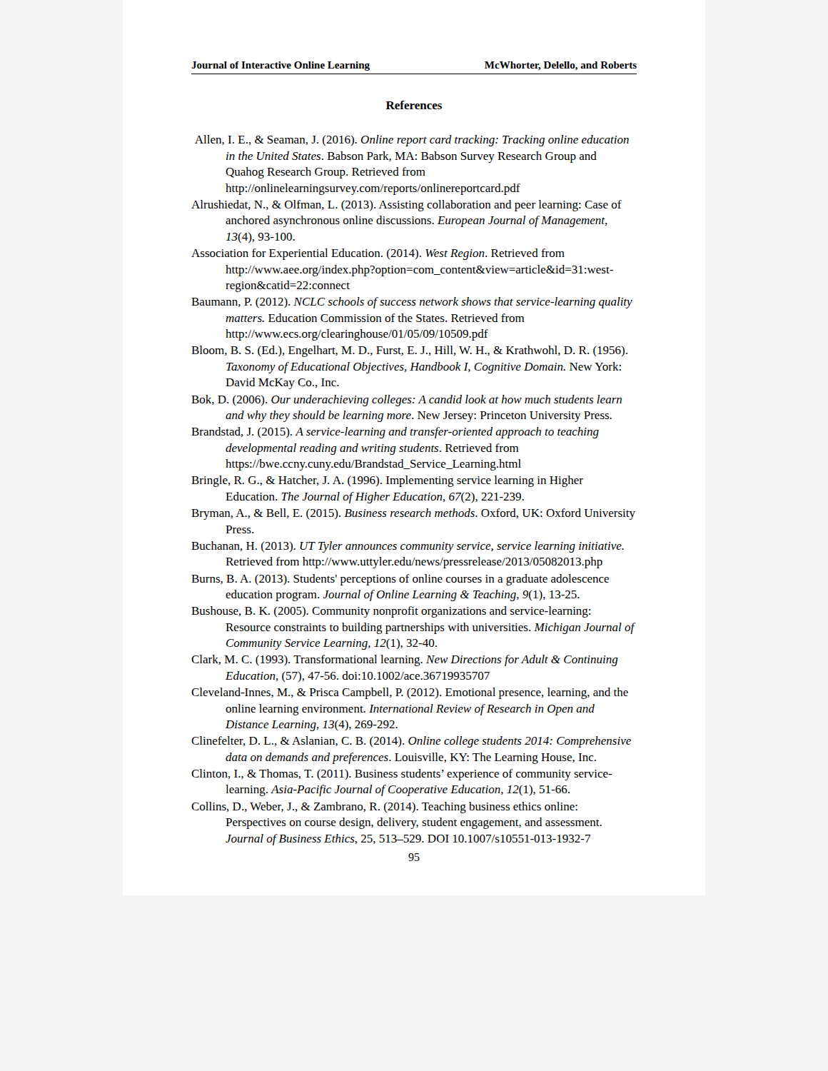Journal of Interactive Online Learning McWhorter, Delello, and Roberts
References
Allen, I. E., & Seaman, J. (2016). Online report card tracking: Tracking online education in the United States. Babson Park, MA: Babson Survey Research Group and Quahog Research Group. Retrieved from http://onlinelearningsurvey.com/reports/onlinereportcard.pdf
Alrushiedat, N., & Olfman, L. (2013). Assisting collaboration and peer learning: Case of anchored asynchronous online discussions. European Journal of Management, 13(4), 93-100.
Association for Experiential Education. (2014). West Region. Retrieved from http://www.aee.org/index.php?option=com_content&view=article&id=31:west-region&catid=22:connect
Baumann, P. (2012). NCLC schools of success network shows that service-learning quality matters. Education Commission of the States. Retrieved from http://www.ecs.org/clearinghouse/01/05/09/10509.pdf
Bloom, B. S. (Ed.), Engelhart, M. D., Furst, E. J., Hill, W. H., & Krathwohl, D. R. (1956). Taxonomy of Educational Objectives, Handbook I, Cognitive Domain. New York: David McKay Co., Inc.
Bok, D. (2006). Our underachieving colleges: A candid look at how much students learn and why they should be learning more. New Jersey: Princeton University Press.
Brandstad, J. (2015). A service-learning and transfer-oriented approach to teaching developmental reading and writing students. Retrieved from https://bwe.ccny.cuny.edu/Brandstad_Service_Learning.html
Bringle, R. G., & Hatcher, J. A. (1996). Implementing service learning in Higher Education. The Journal of Higher Education, 67(2), 221-239.
Bryman, A., & Bell, E. (2015). Business research methods. Oxford, UK: Oxford University Press.
Buchanan, H. (2013). UT Tyler announces community service, service learning initiative. Retrieved from http://www.uttyler.edu/news/pressrelease/2013/05082013.php
Burns, B. A. (2013). Students' perceptions of online courses in a graduate adolescence education program. Journal of Online Learning & Teaching, 9(1), 13-25.
Bushouse, B. K. (2005). Community nonprofit organizations and service-learning: Resource constraints to building partnerships with universities. Michigan Journal of Community Service Learning, 12(1), 32-40.
Clark, M. C. (1993). Transformational learning. New Directions for Adult & Continuing Education, (57), 47-56. doi:10.1002/ace.36719935707
Cleveland-Innes, M., & Prisca Campbell, P. (2012). Emotional presence, learning, and the online learning environment. International Review of Research in Open and Distance Learning, 13(4), 269-292.
Clinefelter, D. L., & Aslanian, C. B. (2014). Online college students 2014: Comprehensive data on demands and preferences. Louisville, KY: The Learning House, Inc.
Clinton, I., & Thomas, T. (2011). Business students’ experience of community service-learning. Asia-Pacific Journal of Cooperative Education, 12(1), 51-66.
Collins, D., Weber, J., & Zambrano, R. (2014). Teaching business ethics online: Perspectives on course design, delivery, student engagement, and assessment. Journal of Business Ethics, 25, 513–529. DOI 10.1007/s10551-013-1932-7
95